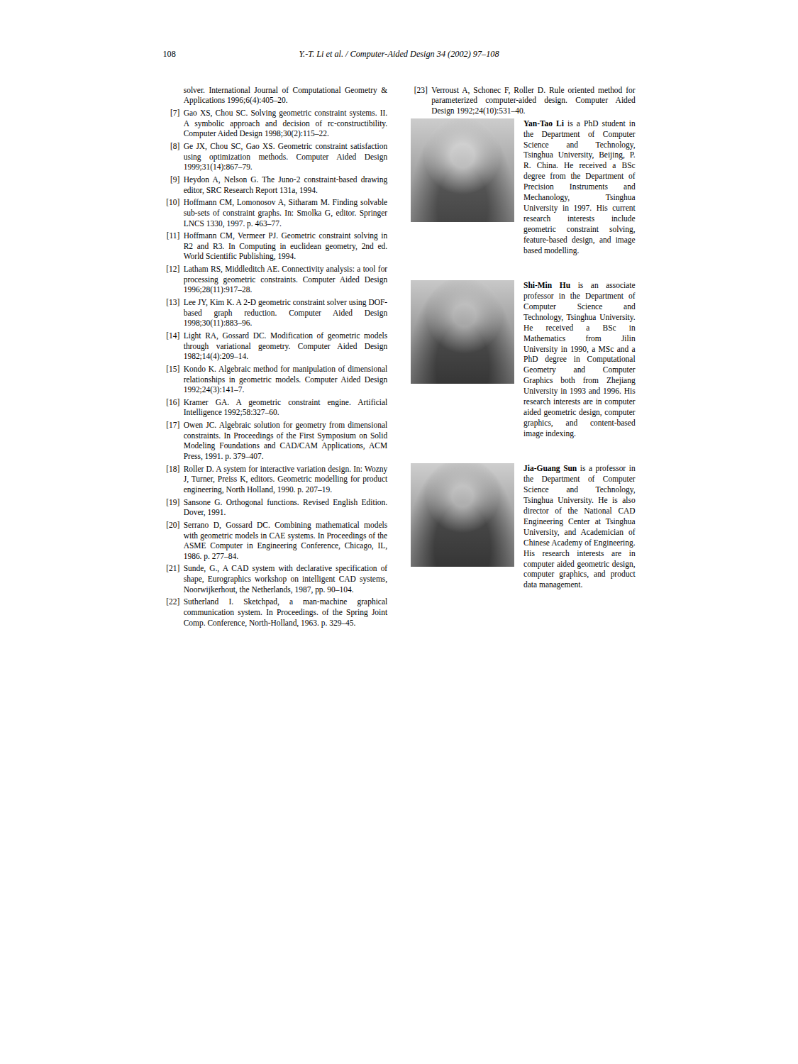108 Y.-T. Li et al. / Computer-Aided Design 34 (2002) 97–108
solver. International Journal of Computational Geometry & Applications 1996;6(4):405–20.
[7] Gao XS, Chou SC. Solving geometric constraint systems. II. A symbolic approach and decision of rc-constructibility. Computer Aided Design 1998;30(2):115–22.
[8] Ge JX, Chou SC, Gao XS. Geometric constraint satisfaction using optimization methods. Computer Aided Design 1999;31(14):867–79.
[9] Heydon A, Nelson G. The Juno-2 constraint-based drawing editor, SRC Research Report 131a, 1994.
[10] Hoffmann CM, Lomonosov A, Sitharam M. Finding solvable sub-sets of constraint graphs. In: Smolka G, editor. Springer LNCS 1330, 1997. p. 463–77.
[11] Hoffmann CM, Vermeer PJ. Geometric constraint solving in R2 and R3. In Computing in euclidean geometry, 2nd ed. World Scientific Publishing, 1994.
[12] Latham RS, Middleditch AE. Connectivity analysis: a tool for processing geometric constraints. Computer Aided Design 1996;28(11):917–28.
[13] Lee JY, Kim K. A 2-D geometric constraint solver using DOF-based graph reduction. Computer Aided Design 1998;30(11):883–96.
[14] Light RA, Gossard DC. Modification of geometric models through variational geometry. Computer Aided Design 1982;14(4):209–14.
[15] Kondo K. Algebraic method for manipulation of dimensional relationships in geometric models. Computer Aided Design 1992;24(3):141–7.
[16] Kramer GA. A geometric constraint engine. Artificial Intelligence 1992;58:327–60.
[17] Owen JC. Algebraic solution for geometry from dimensional constraints. In Proceedings of the First Symposium on Solid Modeling Foundations and CAD/CAM Applications, ACM Press, 1991. p. 379–407.
[18] Roller D. A system for interactive variation design. In: Wozny J, Turner, Preiss K, editors. Geometric modelling for product engineering, North Holland, 1990. p. 207–19.
[19] Sansone G. Orthogonal functions. Revised English Edition. Dover, 1991.
[20] Serrano D, Gossard DC. Combining mathematical models with geometric models in CAE systems. In Proceedings of the ASME Computer in Engineering Conference, Chicago, IL, 1986. p. 277–84.
[21] Sunde, G., A CAD system with declarative specification of shape, Eurographics workshop on intelligent CAD systems, Noorwijkerhout, the Netherlands, 1987, pp. 90–104.
[22] Sutherland I. Sketchpad, a man-machine graphical communication system. In Proceedings. of the Spring Joint Comp. Conference, North-Holland, 1963. p. 329–45.
[23] Verroust A, Schonec F, Roller D. Rule oriented method for parameterized computer-aided design. Computer Aided Design 1992;24(10):531–40.
Yan-Tao Li is a PhD student in the Department of Computer Science and Technology, Tsinghua University, Beijing, P. R. China. He received a BSc degree from the Department of Precision Instruments and Mechanology, Tsinghua University in 1997. His current research interests include geometric constraint solving, feature-based design, and image based modelling.
Shi-Min Hu is an associate professor in the Department of Computer Science and Technology, Tsinghua University. He received a BSc in Mathematics from Jilin University in 1990, a MSc and a PhD degree in Computational Geometry and Computer Graphics both from Zhejiang University in 1993 and 1996. His research interests are in computer aided geometric design, computer graphics, and content-based image indexing.
Jia-Guang Sun is a professor in the Department of Computer Science and Technology, Tsinghua University. He is also director of the National CAD Engineering Center at Tsinghua University, and Academician of Chinese Academy of Engineering. His research interests are in computer aided geometric design, computer graphics, and product data management.